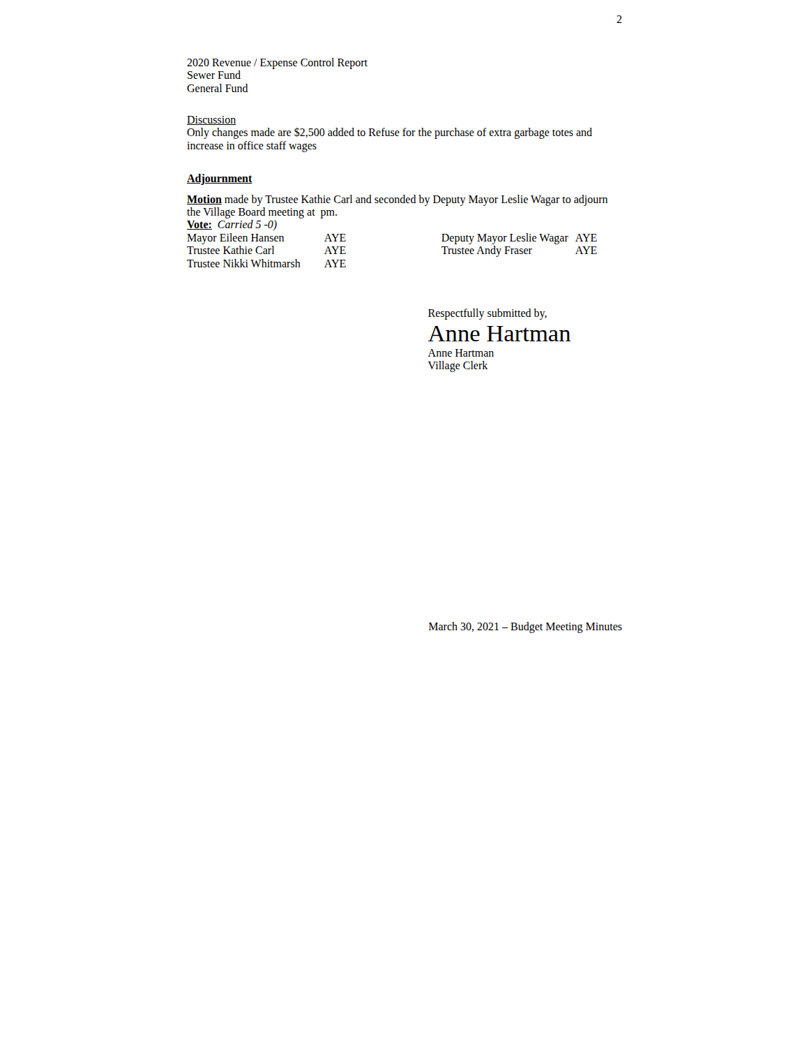2
2020 Revenue / Expense Control Report
Sewer Fund
General Fund
Discussion
Only changes made are $2,500 added to Refuse for the purchase of extra garbage totes and increase in office staff wages
Adjournment
Motion made by Trustee Kathie Carl and seconded by Deputy Mayor Leslie Wagar to adjourn the Village Board meeting at pm.
Vote: Carried 5 -0)
| Mayor Eileen Hansen | AYE | Deputy Mayor Leslie Wagar | AYE |
| Trustee Kathie Carl | AYE | Trustee Andy Fraser | AYE |
| Trustee Nikki Whitmarsh | AYE | | |
Respectfully submitted by,
Anne Hartman
Anne Hartman
Village Clerk
March 30, 2021 – Budget Meeting Minutes